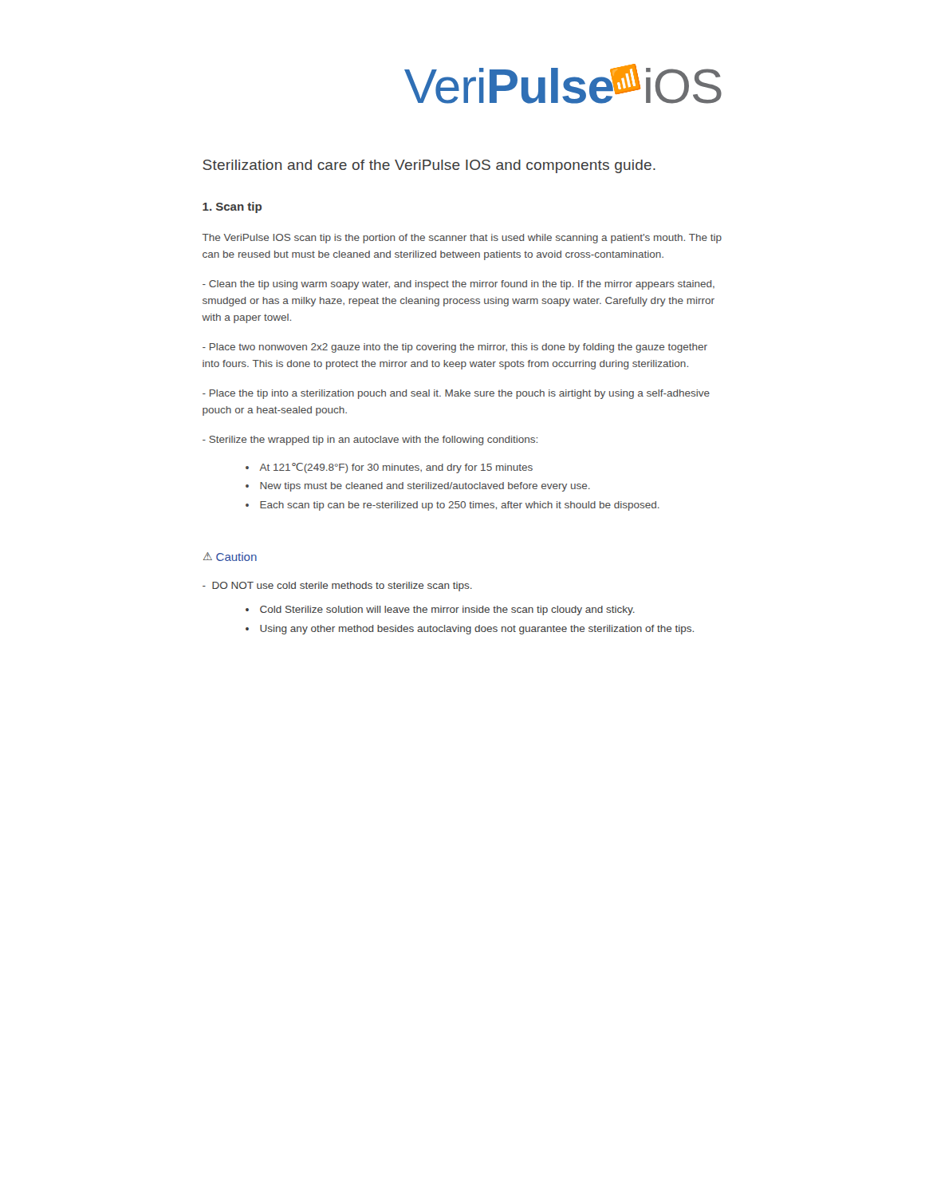Veri Pulse📶iOS
Sterilization and care of the VeriPulse IOS and components guide.
1. Scan tip
The VeriPulse IOS scan tip is the portion of the scanner that is used while scanning a patient's mouth. The tip can be reused but must be cleaned and sterilized between patients to avoid cross-contamination.
- Clean the tip using warm soapy water, and inspect the mirror found in the tip. If the mirror appears stained, smudged or has a milky haze, repeat the cleaning process using warm soapy water. Carefully dry the mirror with a paper towel.
- Place two nonwoven 2x2 gauze into the tip covering the mirror, this is done by folding the gauze together into fours. This is done to protect the mirror and to keep water spots from occurring during sterilization.
- Place the tip into a sterilization pouch and seal it. Make sure the pouch is airtight by using a self-adhesive pouch or a heat-sealed pouch.
- Sterilize the wrapped tip in an autoclave with the following conditions:
At 121℃(249.8°F) for 30 minutes, and dry for 15 minutes
New tips must be cleaned and sterilized/autoclaved before every use.
Each scan tip can be re-sterilized up to 250 times, after which it should be disposed.
⚠Caution
- DO NOT use cold sterile methods to sterilize scan tips.
Cold Sterilize solution will leave the mirror inside the scan tip cloudy and sticky.
Using any other method besides autoclaving does not guarantee the sterilization of the tips.